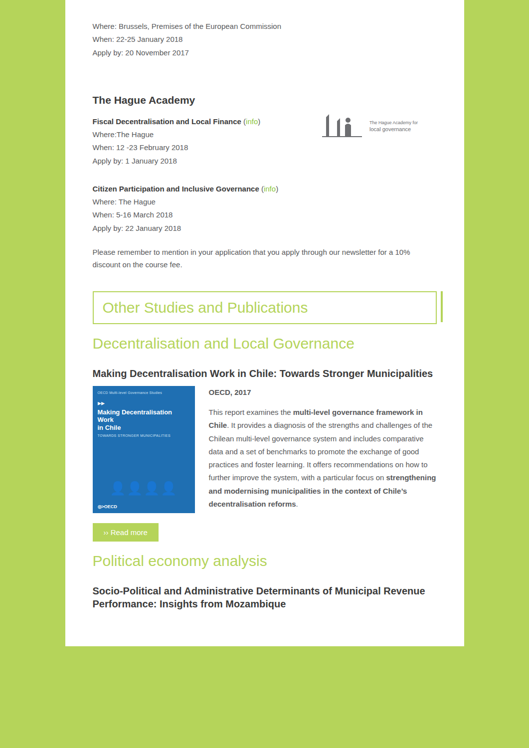Where: Brussels, Premises of the European Commission
When: 22-25 January 2018
Apply by: 20 November 2017
The Hague Academy
The Hague Academy for local governance
Fiscal Decentralisation and Local Finance (info)
Where:The Hague
When: 12 -23 February 2018
Apply by: 1 January 2018
Citizen Participation and Inclusive Governance (info)
Where: The Hague
When: 5-16 March 2018
Apply by: 22 January 2018
Please remember to mention in your application that you apply through our newsletter for a 10% discount on the course fee.
Other Studies and Publications
Decentralisation and Local Governance
Making Decentralisation Work in Chile: Towards Stronger Municipalities
OECD Multi-level Governance Studies
▸▸
Making Decentralisation Work
in Chile
TOWARDS STRONGER MUNICIPALITIES
👤👤👤👤
◎>OECD
OECD, 2017
This report examines the multi-level governance framework in Chile. It provides a diagnosis of the strengths and challenges of the Chilean multi-level governance system and includes comparative data and a set of benchmarks to promote the exchange of good practices and foster learning. It offers recommendations on how to further improve the system, with a particular focus on strengthening and modernising municipalities in the context of Chile’s decentralisation reforms.
›› Read more
Political economy analysis
Socio-Political and Administrative Determinants of Municipal Revenue Performance: Insights from Mozambique